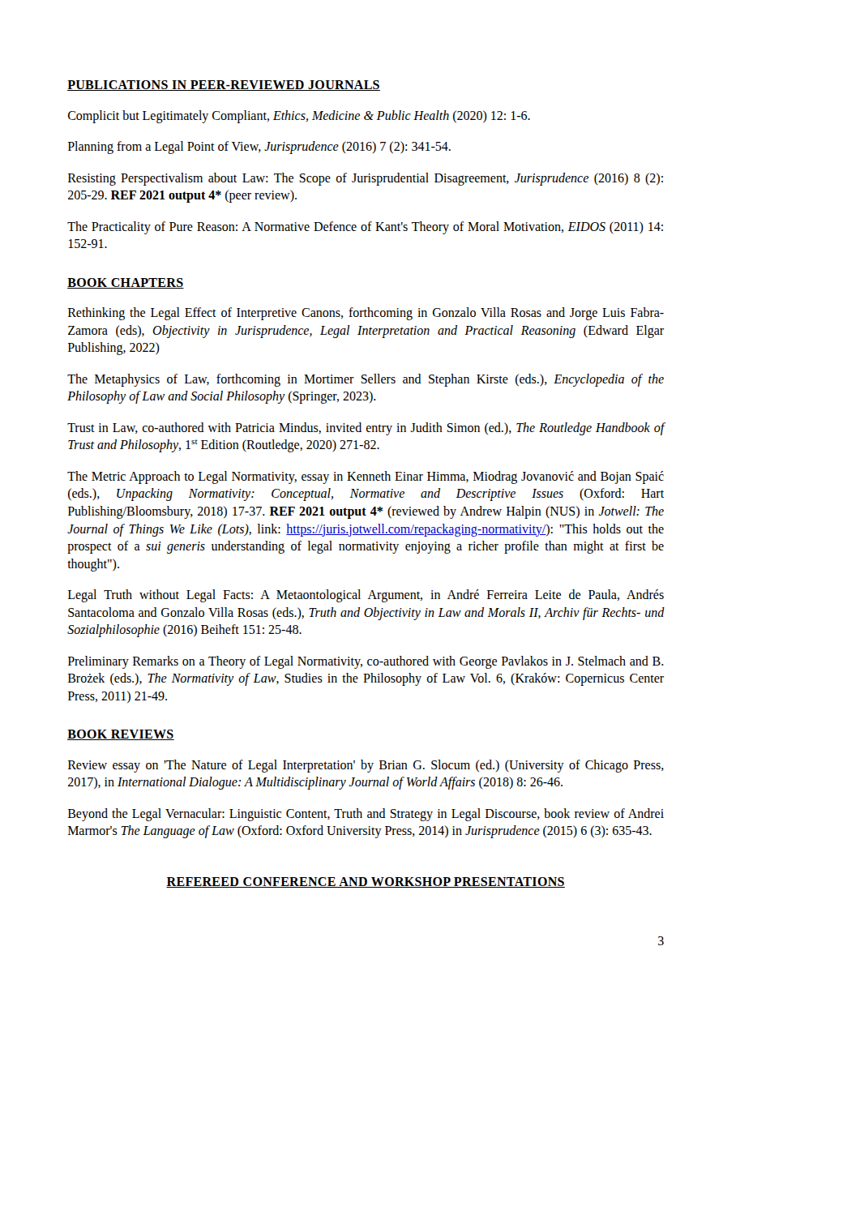PUBLICATIONS IN PEER-REVIEWED JOURNALS
Complicit but Legitimately Compliant, Ethics, Medicine & Public Health (2020) 12: 1-6.
Planning from a Legal Point of View, Jurisprudence (2016) 7 (2): 341-54.
Resisting Perspectivalism about Law: The Scope of Jurisprudential Disagreement, Jurisprudence (2016) 8 (2): 205-29. REF 2021 output 4* (peer review).
The Practicality of Pure Reason: A Normative Defence of Kant's Theory of Moral Motivation, EIDOS (2011) 14: 152-91.
BOOK CHAPTERS
Rethinking the Legal Effect of Interpretive Canons, forthcoming in Gonzalo Villa Rosas and Jorge Luis Fabra-Zamora (eds), Objectivity in Jurisprudence, Legal Interpretation and Practical Reasoning (Edward Elgar Publishing, 2022)
The Metaphysics of Law, forthcoming in Mortimer Sellers and Stephan Kirste (eds.), Encyclopedia of the Philosophy of Law and Social Philosophy (Springer, 2023).
Trust in Law, co-authored with Patricia Mindus, invited entry in Judith Simon (ed.), The Routledge Handbook of Trust and Philosophy, 1st Edition (Routledge, 2020) 271-82.
The Metric Approach to Legal Normativity, essay in Kenneth Einar Himma, Miodrag Jovanović and Bojan Spaić (eds.), Unpacking Normativity: Conceptual, Normative and Descriptive Issues (Oxford: Hart Publishing/Bloomsbury, 2018) 17-37. REF 2021 output 4* (reviewed by Andrew Halpin (NUS) in Jotwell: The Journal of Things We Like (Lots), link: https://juris.jotwell.com/repackaging-normativity/): "This holds out the prospect of a sui generis understanding of legal normativity enjoying a richer profile than might at first be thought").
Legal Truth without Legal Facts: A Metaontological Argument, in André Ferreira Leite de Paula, Andrés Santacoloma and Gonzalo Villa Rosas (eds.), Truth and Objectivity in Law and Morals II, Archiv für Rechts- und Sozialphilosophie (2016) Beiheft 151: 25-48.
Preliminary Remarks on a Theory of Legal Normativity, co-authored with George Pavlakos in J. Stelmach and B. Brożek (eds.), The Normativity of Law, Studies in the Philosophy of Law Vol. 6, (Kraków: Copernicus Center Press, 2011) 21-49.
BOOK REVIEWS
Review essay on 'The Nature of Legal Interpretation' by Brian G. Slocum (ed.) (University of Chicago Press, 2017), in International Dialogue: A Multidisciplinary Journal of World Affairs (2018) 8: 26-46.
Beyond the Legal Vernacular: Linguistic Content, Truth and Strategy in Legal Discourse, book review of Andrei Marmor's The Language of Law (Oxford: Oxford University Press, 2014) in Jurisprudence (2015) 6 (3): 635-43.
REFEREED CONFERENCE AND WORKSHOP PRESENTATIONS
3